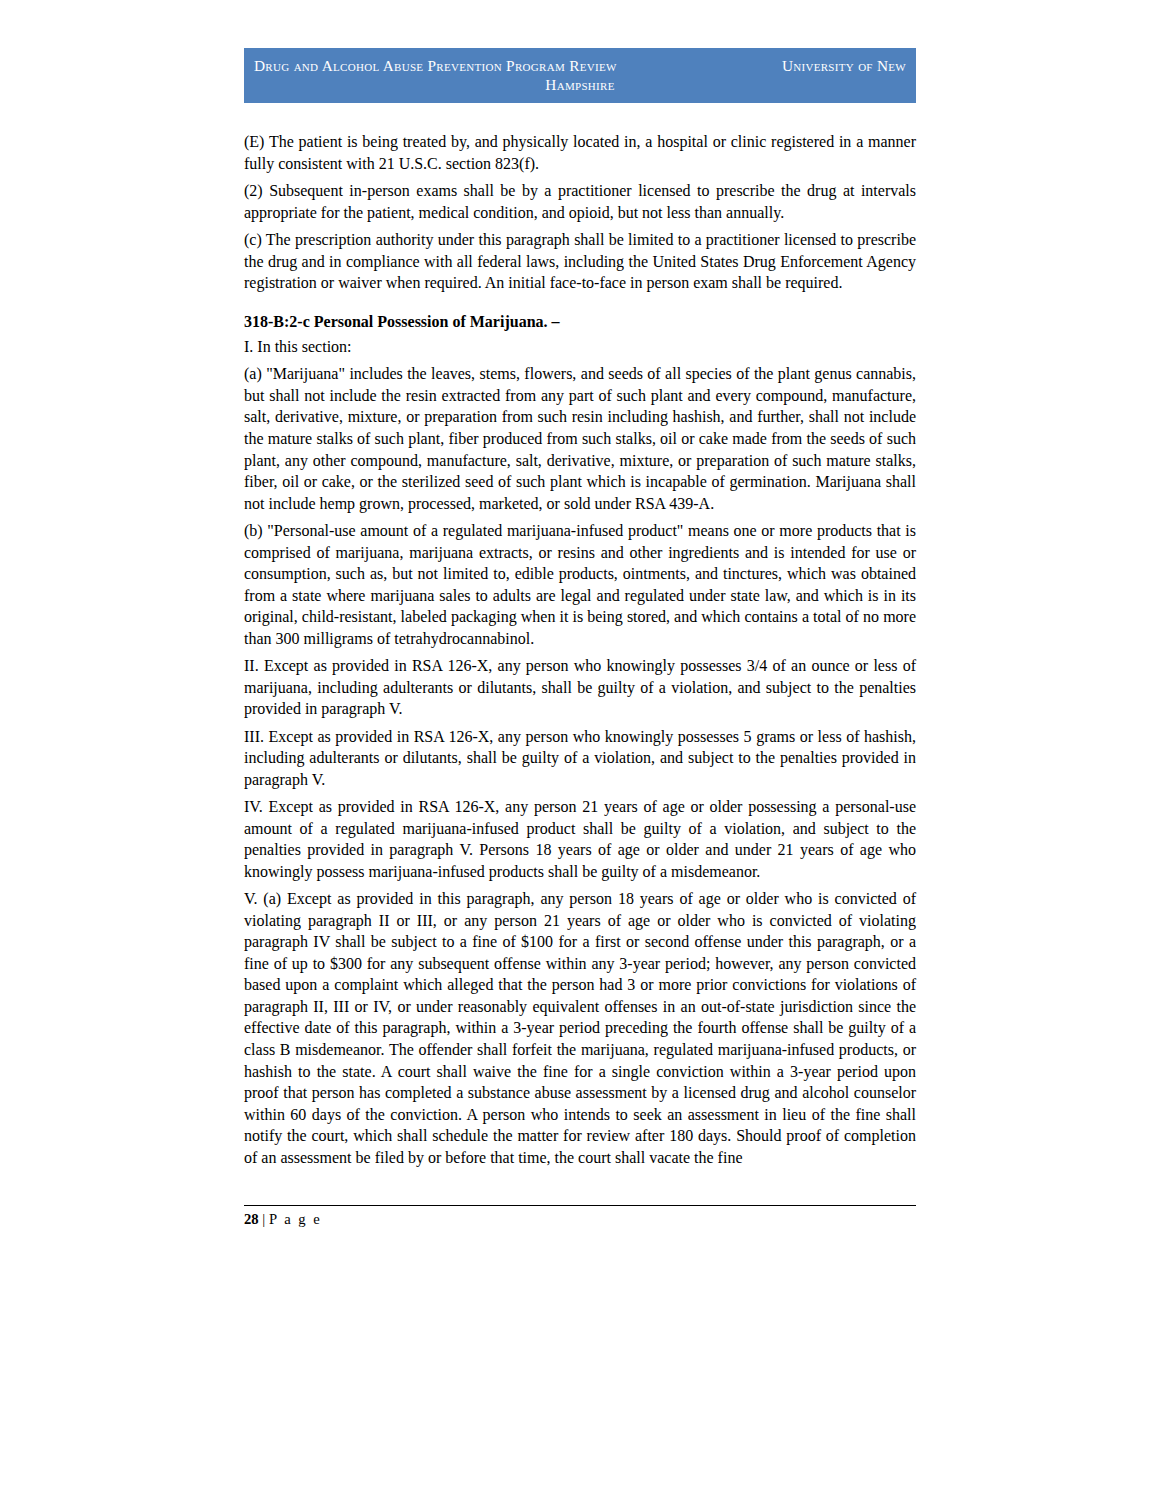Drug and Alcohol Abuse Prevention Program Review
University of New
Hampshire
(E) The patient is being treated by, and physically located in, a hospital or clinic registered in a manner fully consistent with 21 U.S.C. section 823(f).
(2) Subsequent in-person exams shall be by a practitioner licensed to prescribe the drug at intervals appropriate for the patient, medical condition, and opioid, but not less than annually.
(c) The prescription authority under this paragraph shall be limited to a practitioner licensed to prescribe the drug and in compliance with all federal laws, including the United States Drug Enforcement Agency registration or waiver when required. An initial face-to-face in person exam shall be required.
318-B:2-c Personal Possession of Marijuana. –
I. In this section:
(a) "Marijuana" includes the leaves, stems, flowers, and seeds of all species of the plant genus cannabis, but shall not include the resin extracted from any part of such plant and every compound, manufacture, salt, derivative, mixture, or preparation from such resin including hashish, and further, shall not include the mature stalks of such plant, fiber produced from such stalks, oil or cake made from the seeds of such plant, any other compound, manufacture, salt, derivative, mixture, or preparation of such mature stalks, fiber, oil or cake, or the sterilized seed of such plant which is incapable of germination. Marijuana shall not include hemp grown, processed, marketed, or sold under RSA 439-A.
(b) "Personal-use amount of a regulated marijuana-infused product" means one or more products that is comprised of marijuana, marijuana extracts, or resins and other ingredients and is intended for use or consumption, such as, but not limited to, edible products, ointments, and tinctures, which was obtained from a state where marijuana sales to adults are legal and regulated under state law, and which is in its original, child-resistant, labeled packaging when it is being stored, and which contains a total of no more than 300 milligrams of tetrahydrocannabinol.
II. Except as provided in RSA 126-X, any person who knowingly possesses 3/4 of an ounce or less of marijuana, including adulterants or dilutants, shall be guilty of a violation, and subject to the penalties provided in paragraph V.
III. Except as provided in RSA 126-X, any person who knowingly possesses 5 grams or less of hashish, including adulterants or dilutants, shall be guilty of a violation, and subject to the penalties provided in paragraph V.
IV. Except as provided in RSA 126-X, any person 21 years of age or older possessing a personal-use amount of a regulated marijuana-infused product shall be guilty of a violation, and subject to the penalties provided in paragraph V. Persons 18 years of age or older and under 21 years of age who knowingly possess marijuana-infused products shall be guilty of a misdemeanor.
V. (a) Except as provided in this paragraph, any person 18 years of age or older who is convicted of violating paragraph II or III, or any person 21 years of age or older who is convicted of violating paragraph IV shall be subject to a fine of $100 for a first or second offense under this paragraph, or a fine of up to $300 for any subsequent offense within any 3-year period; however, any person convicted based upon a complaint which alleged that the person had 3 or more prior convictions for violations of paragraph II, III or IV, or under reasonably equivalent offenses in an out-of-state jurisdiction since the effective date of this paragraph, within a 3-year period preceding the fourth offense shall be guilty of a class B misdemeanor. The offender shall forfeit the marijuana, regulated marijuana-infused products, or hashish to the state. A court shall waive the fine for a single conviction within a 3-year period upon proof that person has completed a substance abuse assessment by a licensed drug and alcohol counselor within 60 days of the conviction. A person who intends to seek an assessment in lieu of the fine shall notify the court, which shall schedule the matter for review after 180 days. Should proof of completion of an assessment be filed by or before that time, the court shall vacate the fine
28 | P a g e